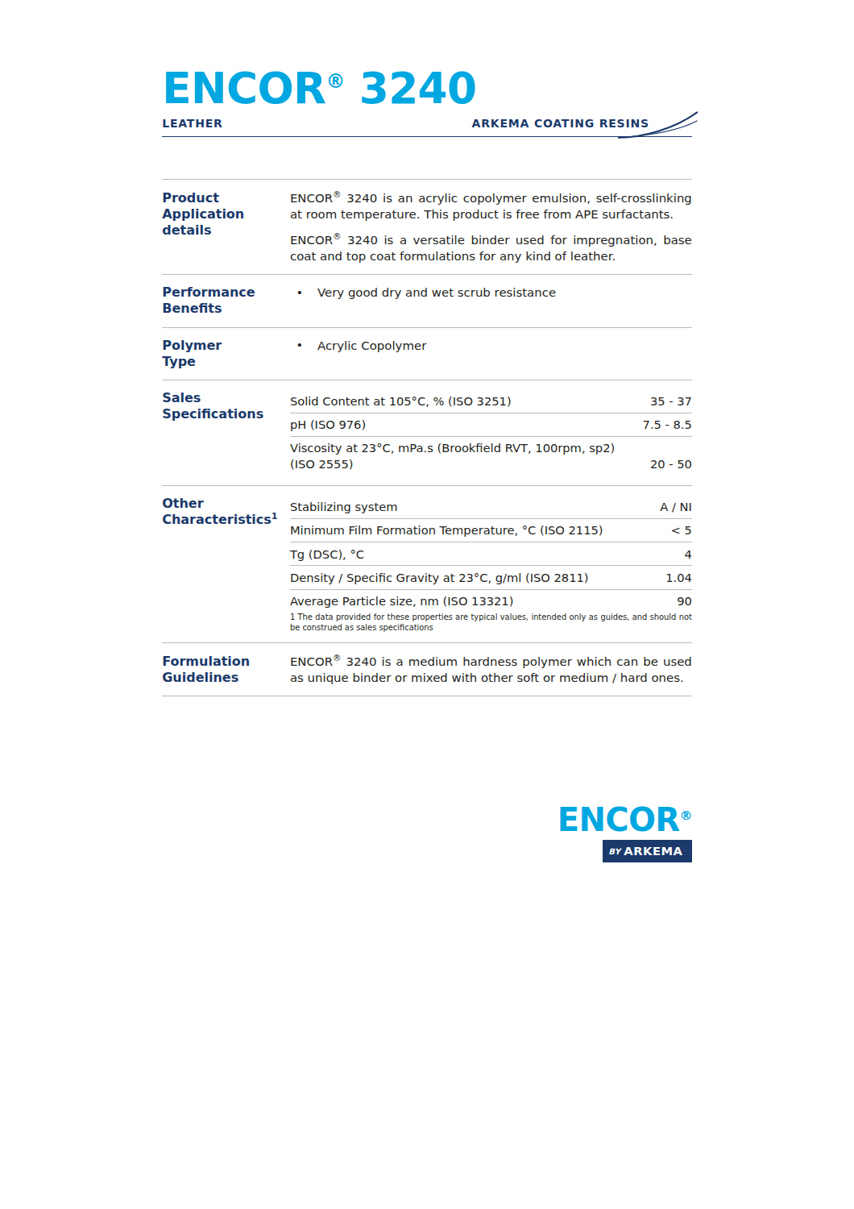ENCOR® 3240
LEATHER
ARKEMA COATING RESINS
| Product Application details | ENCOR ® 3240 is an acrylic copolymer emulsion, self-crosslinking at room temperature. This product is free from APE surfactants. ENCOR ® 3240 is a versatile binder used for impregnation, base coat and top coat formulations for any kind of leather. |
| Performance Benefits | Very good dry and wet scrub resistance |
| Polymer Type | Acrylic Copolymer |
| Sales Specifications | / Solid Content at 105°C, % (ISO 3251) / 35 - 37 / / pH (ISO 976) / 7.5 - 8.5 / / Viscosity at 23°C, mPa.s (Brookfield RVT, 100rpm, sp2) (ISO 2555) / 20 - 50 / |
| Other Characteristics 1 | / Stabilizing system / A / NI / / Minimum Film Formation Temperature, °C (ISO 2115) / < 5 / / Tg (DSC), °C / 4 / / Density / Specific Gravity at 23°C, g/ml (ISO 2811) / 1.04 / / Average Particle size, nm (ISO 13321) / 90 / 1 The data provided for these properties are typical values, intended only as guides, and should not be construed as sales specifications |
| Formulation Guidelines | ENCOR ® 3240 is a medium hardness polymer which can be used as unique binder or mixed with other soft or medium / hard ones. |
ENCOR®
BYARKEMA